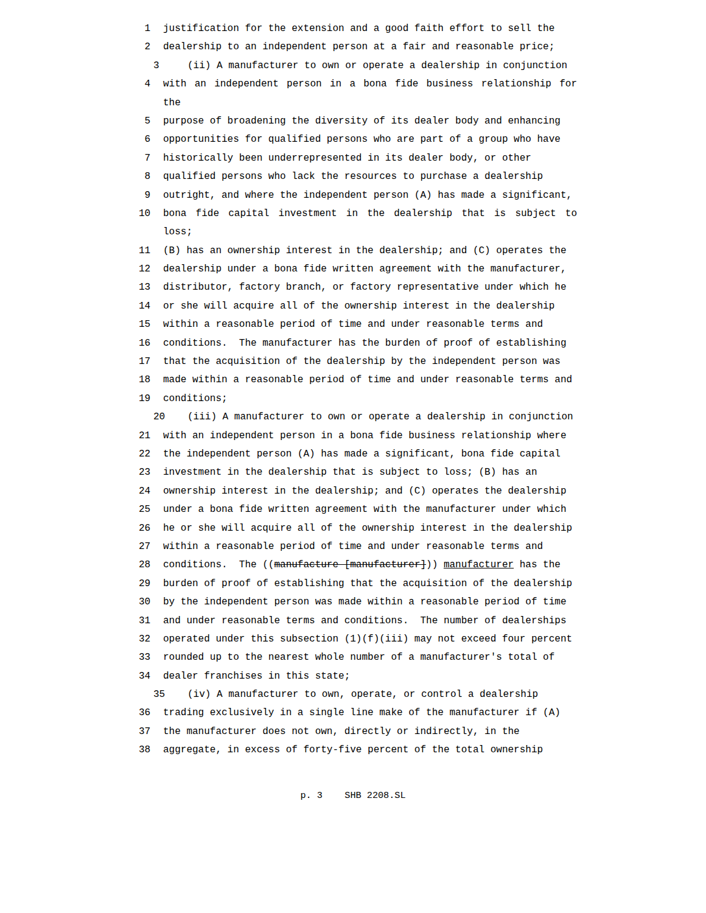justification for the extension and a good faith effort to sell the
dealership to an independent person at a fair and reasonable price;
(ii) A manufacturer to own or operate a dealership in conjunction
with an independent person in a bona fide business relationship for the
purpose of broadening the diversity of its dealer body and enhancing
opportunities for qualified persons who are part of a group who have
historically been underrepresented in its dealer body, or other
qualified persons who lack the resources to purchase a dealership
outright, and where the independent person (A) has made a significant,
bona fide capital investment in the dealership that is subject to loss;
(B) has an ownership interest in the dealership; and (C) operates the
dealership under a bona fide written agreement with the manufacturer,
distributor, factory branch, or factory representative under which he
or she will acquire all of the ownership interest in the dealership
within a reasonable period of time and under reasonable terms and
conditions. The manufacturer has the burden of proof of establishing
that the acquisition of the dealership by the independent person was
made within a reasonable period of time and under reasonable terms and
conditions;
(iii) A manufacturer to own or operate a dealership in conjunction
with an independent person in a bona fide business relationship where
the independent person (A) has made a significant, bona fide capital
investment in the dealership that is subject to loss; (B) has an
ownership interest in the dealership; and (C) operates the dealership
under a bona fide written agreement with the manufacturer under which
he or she will acquire all of the ownership interest in the dealership
within a reasonable period of time and under reasonable terms and
conditions. The ((manufacture [manufacturer])) manufacturer has the
burden of proof of establishing that the acquisition of the dealership
by the independent person was made within a reasonable period of time
and under reasonable terms and conditions. The number of dealerships
operated under this subsection (1)(f)(iii) may not exceed four percent
rounded up to the nearest whole number of a manufacturer's total of
dealer franchises in this state;
(iv) A manufacturer to own, operate, or control a dealership
trading exclusively in a single line make of the manufacturer if (A)
the manufacturer does not own, directly or indirectly, in the
aggregate, in excess of forty-five percent of the total ownership
p. 3 SHB 2208.SL